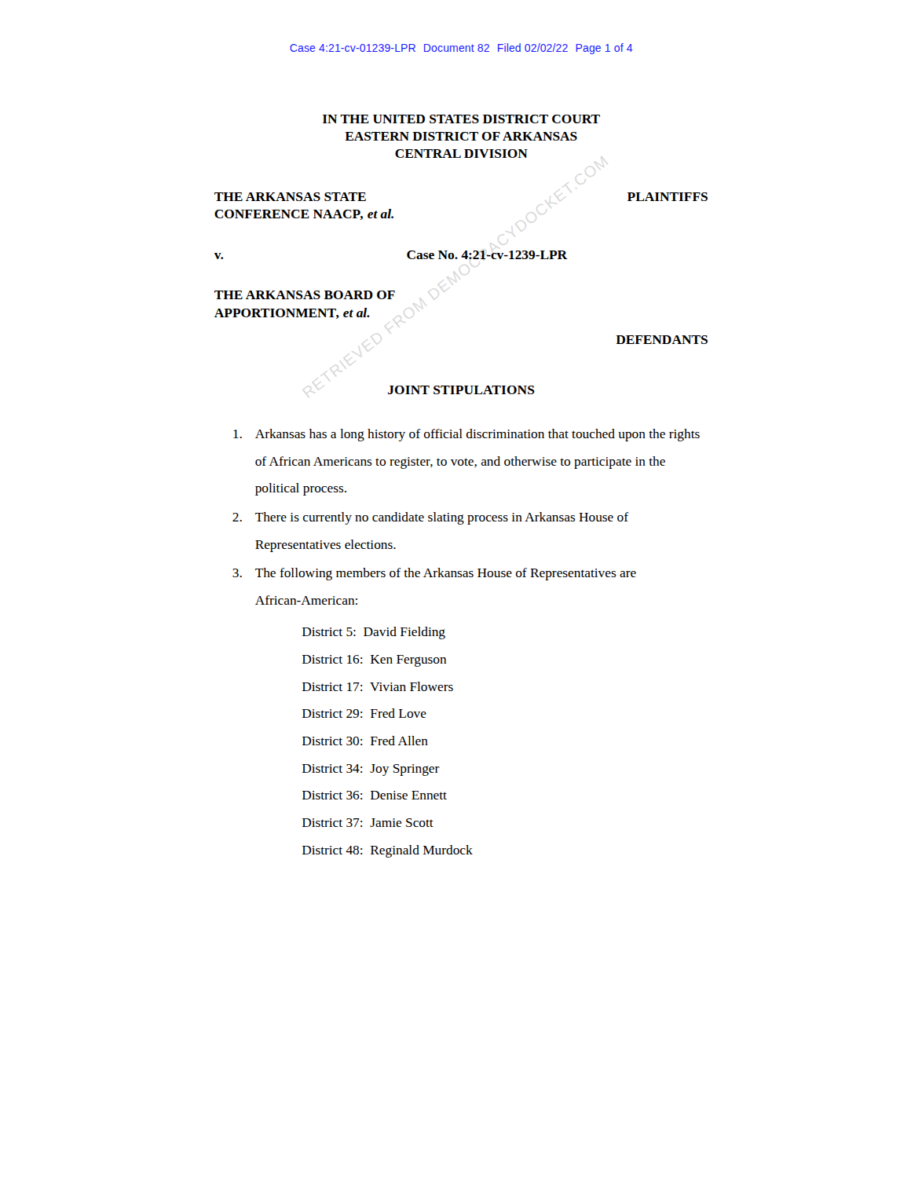Case 4:21-cv-01239-LPR Document 82 Filed 02/02/22 Page 1 of 4
RETRIEVED FROM DEMOCRACYDOCKET.COM
IN THE UNITED STATES DISTRICT COURT
EASTERN DISTRICT OF ARKANSAS
CENTRAL DIVISION
THE ARKANSAS STATE
CONFERENCE NAACP, et al.
PLAINTIFFS
v.
Case No. 4:21-cv-1239-LPR
THE ARKANSAS BOARD OF
APPORTIONMENT, et al.
DEFENDANTS
JOINT STIPULATIONS
Arkansas has a long history of official discrimination that touched upon the rights of African Americans to register, to vote, and otherwise to participate in the political process.
There is currently no candidate slating process in Arkansas House of Representatives elections.
The following members of the Arkansas House of Representatives are African‑American:
District 5: David Fielding
District 16: Ken Ferguson
District 17: Vivian Flowers
District 29: Fred Love
District 30: Fred Allen
District 34: Joy Springer
District 36: Denise Ennett
District 37: Jamie Scott
District 48: Reginald Murdock